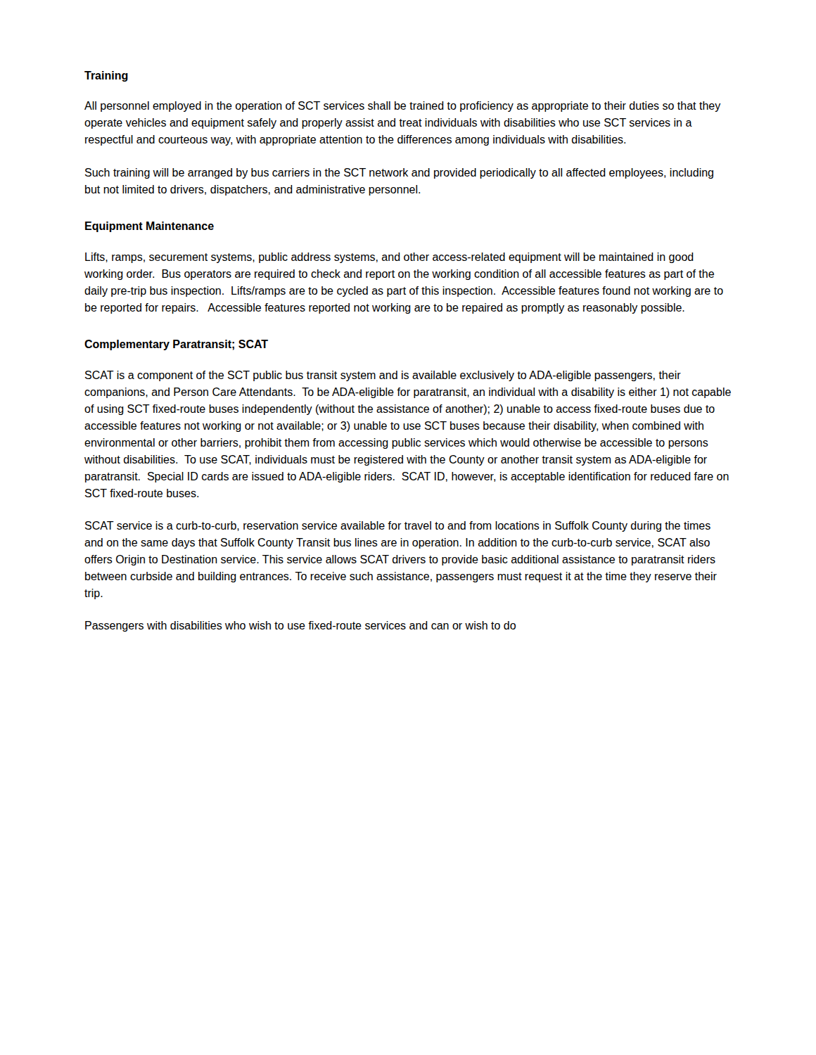Training
All personnel employed in the operation of SCT services shall be trained to proficiency as appropriate to their duties so that they operate vehicles and equipment safely and properly assist and treat individuals with disabilities who use SCT services in a respectful and courteous way, with appropriate attention to the differences among individuals with disabilities.
Such training will be arranged by bus carriers in the SCT network and provided periodically to all affected employees, including but not limited to drivers, dispatchers, and administrative personnel.
Equipment Maintenance
Lifts, ramps, securement systems, public address systems, and other access-related equipment will be maintained in good working order. Bus operators are required to check and report on the working condition of all accessible features as part of the daily pre-trip bus inspection. Lifts/ramps are to be cycled as part of this inspection. Accessible features found not working are to be reported for repairs. Accessible features reported not working are to be repaired as promptly as reasonably possible.
Complementary Paratransit; SCAT
SCAT is a component of the SCT public bus transit system and is available exclusively to ADA-eligible passengers, their companions, and Person Care Attendants. To be ADA-eligible for paratransit, an individual with a disability is either 1) not capable of using SCT fixed-route buses independently (without the assistance of another); 2) unable to access fixed-route buses due to accessible features not working or not available; or 3) unable to use SCT buses because their disability, when combined with environmental or other barriers, prohibit them from accessing public services which would otherwise be accessible to persons without disabilities. To use SCAT, individuals must be registered with the County or another transit system as ADA-eligible for paratransit. Special ID cards are issued to ADA-eligible riders. SCAT ID, however, is acceptable identification for reduced fare on SCT fixed-route buses.
SCAT service is a curb-to-curb, reservation service available for travel to and from locations in Suffolk County during the times and on the same days that Suffolk County Transit bus lines are in operation. In addition to the curb-to-curb service, SCAT also offers Origin to Destination service. This service allows SCAT drivers to provide basic additional assistance to paratransit riders between curbside and building entrances. To receive such assistance, passengers must request it at the time they reserve their trip.
Passengers with disabilities who wish to use fixed-route services and can or wish to do